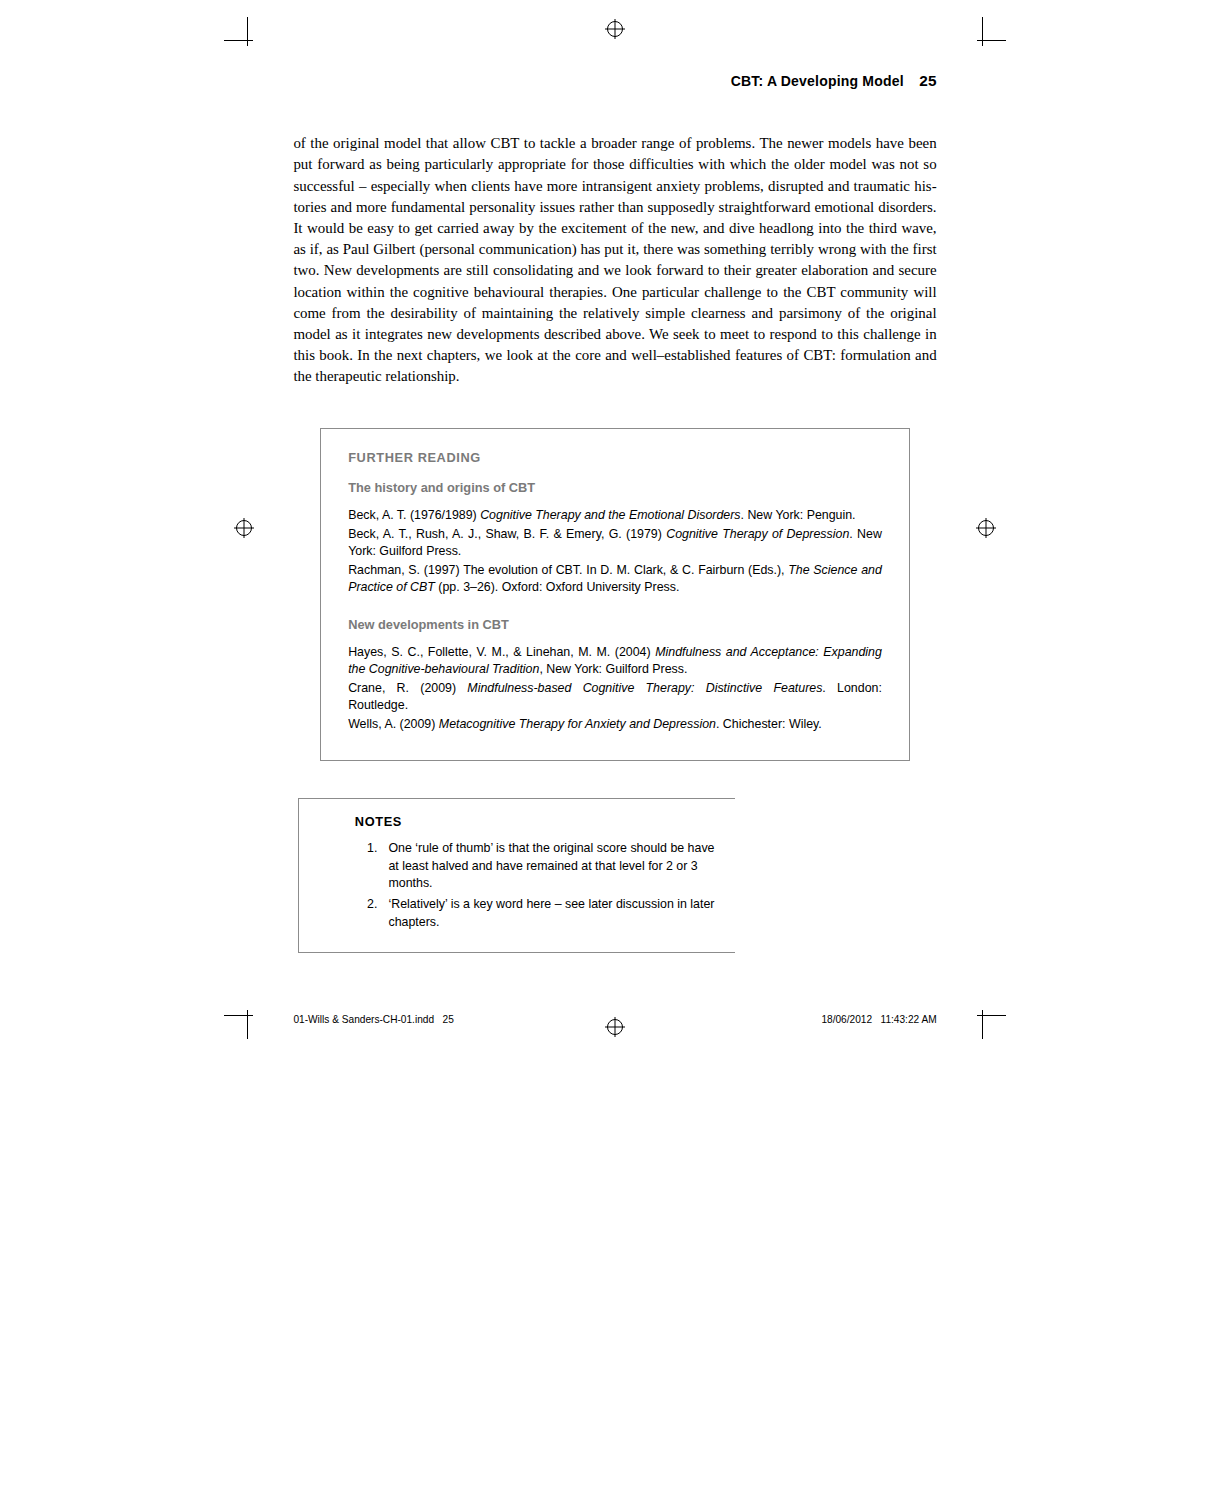CBT: A Developing Model 25
of the original model that allow CBT to tackle a broader range of problems. The newer models have been put forward as being particularly appropriate for those difficulties with which the older model was not so successful – especially when clients have more intransigent anxiety problems, disrupted and traumatic histories and more fundamental personality issues rather than supposedly straightforward emotional disorders. It would be easy to get carried away by the excitement of the new, and dive headlong into the third wave, as if, as Paul Gilbert (personal communication) has put it, there was something terribly wrong with the first two. New developments are still consolidating and we look forward to their greater elaboration and secure location within the cognitive behavioural therapies. One particular challenge to the CBT community will come from the desirability of maintaining the relatively simple clearness and parsimony of the original model as it integrates new developments described above. We seek to meet to respond to this challenge in this book. In the next chapters, we look at the core and well–established features of CBT: formulation and the therapeutic relationship.
Further Reading
The history and origins of CBT
Beck, A. T. (1976/1989) Cognitive Therapy and the Emotional Disorders. New York: Penguin.
Beck, A. T., Rush, A. J., Shaw, B. F. & Emery, G. (1979) Cognitive Therapy of Depression. New York: Guilford Press.
Rachman, S. (1997) The evolution of CBT. In D. M. Clark, & C. Fairburn (Eds.), The Science and Practice of CBT (pp. 3–26). Oxford: Oxford University Press.
New developments in CBT
Hayes, S. C., Follette, V. M., & Linehan, M. M. (2004) Mindfulness and Acceptance: Expanding the Cognitive-behavioural Tradition, New York: Guilford Press.
Crane, R. (2009) Mindfulness-based Cognitive Therapy: Distinctive Features. London: Routledge.
Wells, A. (2009) Metacognitive Therapy for Anxiety and Depression. Chichester: Wiley.
Notes
One ‘rule of thumb’ is that the original score should be have at least halved and have remained at that level for 2 or 3 months.
‘Relatively’ is a key word here – see later discussion in later chapters.
01-Wills & Sanders-CH-01.indd 25 18/06/2012 11:43:22 AM